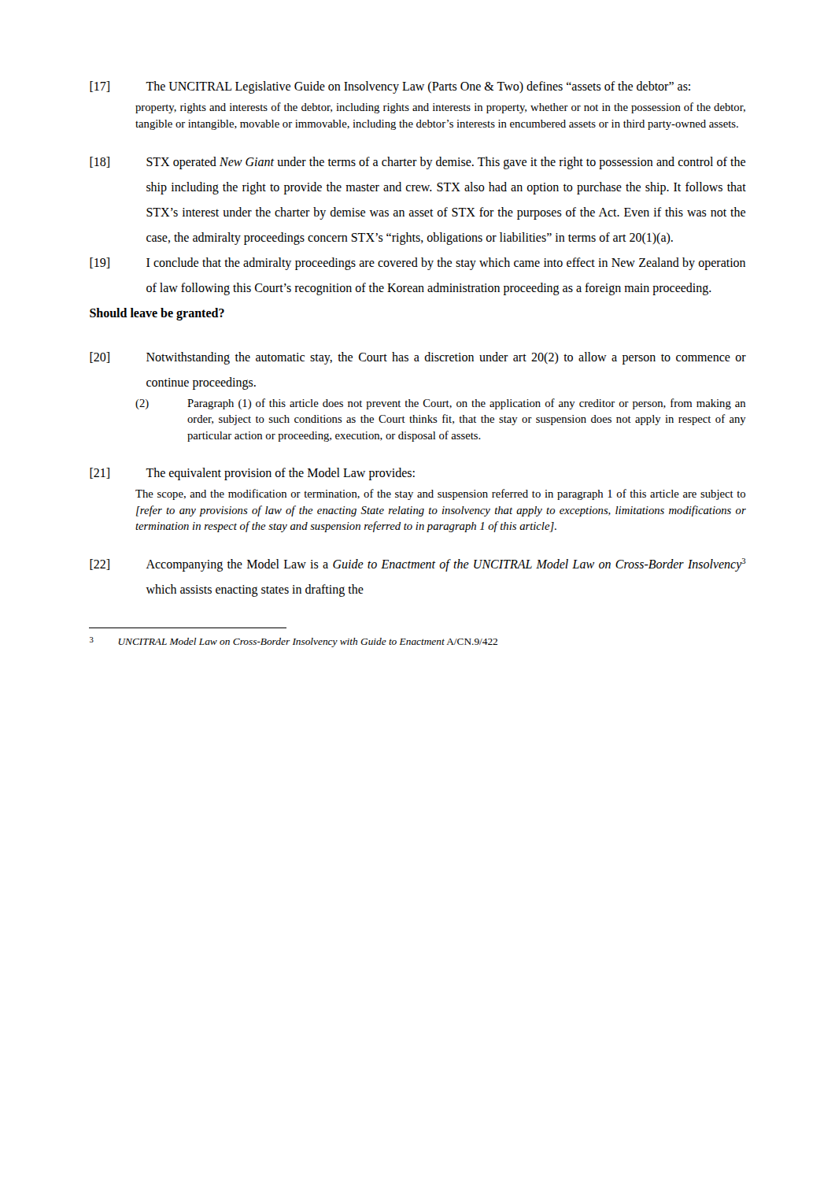[17]
The UNCITRAL Legislative Guide on Insolvency Law (Parts One & Two) defines “assets of the debtor” as:
property, rights and interests of the debtor, including rights and interests in property, whether or not in the possession of the debtor, tangible or intangible, movable or immovable, including the debtor’s interests in encumbered assets or in third party-owned assets.
[18]
STX operated New Giant under the terms of a charter by demise. This gave it the right to possession and control of the ship including the right to provide the master and crew. STX also had an option to purchase the ship. It follows that STX’s interest under the charter by demise was an asset of STX for the purposes of the Act. Even if this was not the case, the admiralty proceedings concern STX’s “rights, obligations or liabilities” in terms of art 20(1)(a).
[19]
I conclude that the admiralty proceedings are covered by the stay which came into effect in New Zealand by operation of law following this Court’s recognition of the Korean administration proceeding as a foreign main proceeding.
Should leave be granted?
[20]
Notwithstanding the automatic stay, the Court has a discretion under art 20(2) to allow a person to commence or continue proceedings.
(2)
Paragraph (1) of this article does not prevent the Court, on the application of any creditor or person, from making an order, subject to such conditions as the Court thinks fit, that the stay or suspension does not apply in respect of any particular action or proceeding, execution, or disposal of assets.
[21]
The equivalent provision of the Model Law provides:
The scope, and the modification or termination, of the stay and suspension referred to in paragraph 1 of this article are subject to [refer to any provisions of law of the enacting State relating to insolvency that apply to exceptions, limitations modifications or termination in respect of the stay and suspension referred to in paragraph 1 of this article].
[22]
Accompanying the Model Law is a Guide to Enactment of the UNCITRAL Model Law on Cross-Border Insolvency3 which assists enacting states in drafting the
3
UNCITRAL Model Law on Cross-Border Insolvency with Guide to Enactment A/CN.9/422